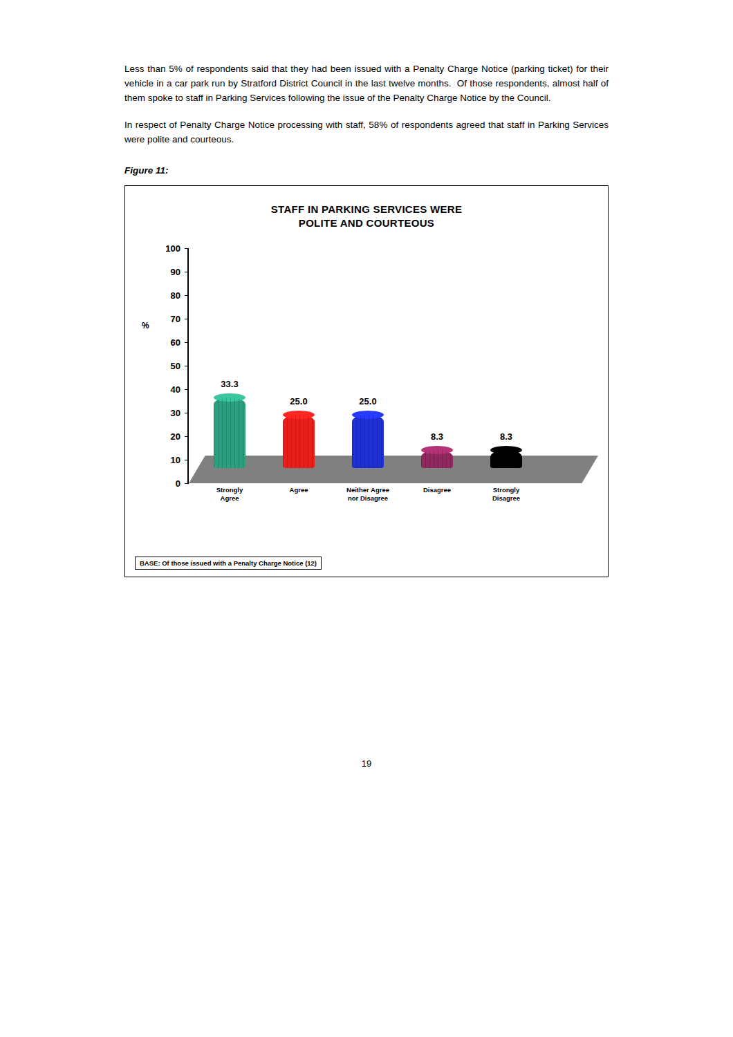Less than 5% of respondents said that they had been issued with a Penalty Charge Notice (parking ticket) for their vehicle in a car park run by Stratford District Council in the last twelve months. Of those respondents, almost half of them spoke to staff in Parking Services following the issue of the Penalty Charge Notice by the Council.
In respect of Penalty Charge Notice processing with staff, 58% of respondents agreed that staff in Parking Services were polite and courteous.
Figure 11:
STAFF IN PARKING SERVICES WERE
POLITE AND COURTEOUS
%
100
90
80
70
60
50
40
30
20
10
0
33.3
25.0
25.0
8.3
8.3
Strongly
Agree
Agree
Neither Agree
nor Disagree
Disagree
Strongly
Disagree
BASE: Of those issued with a Penalty Charge Notice (12)
19